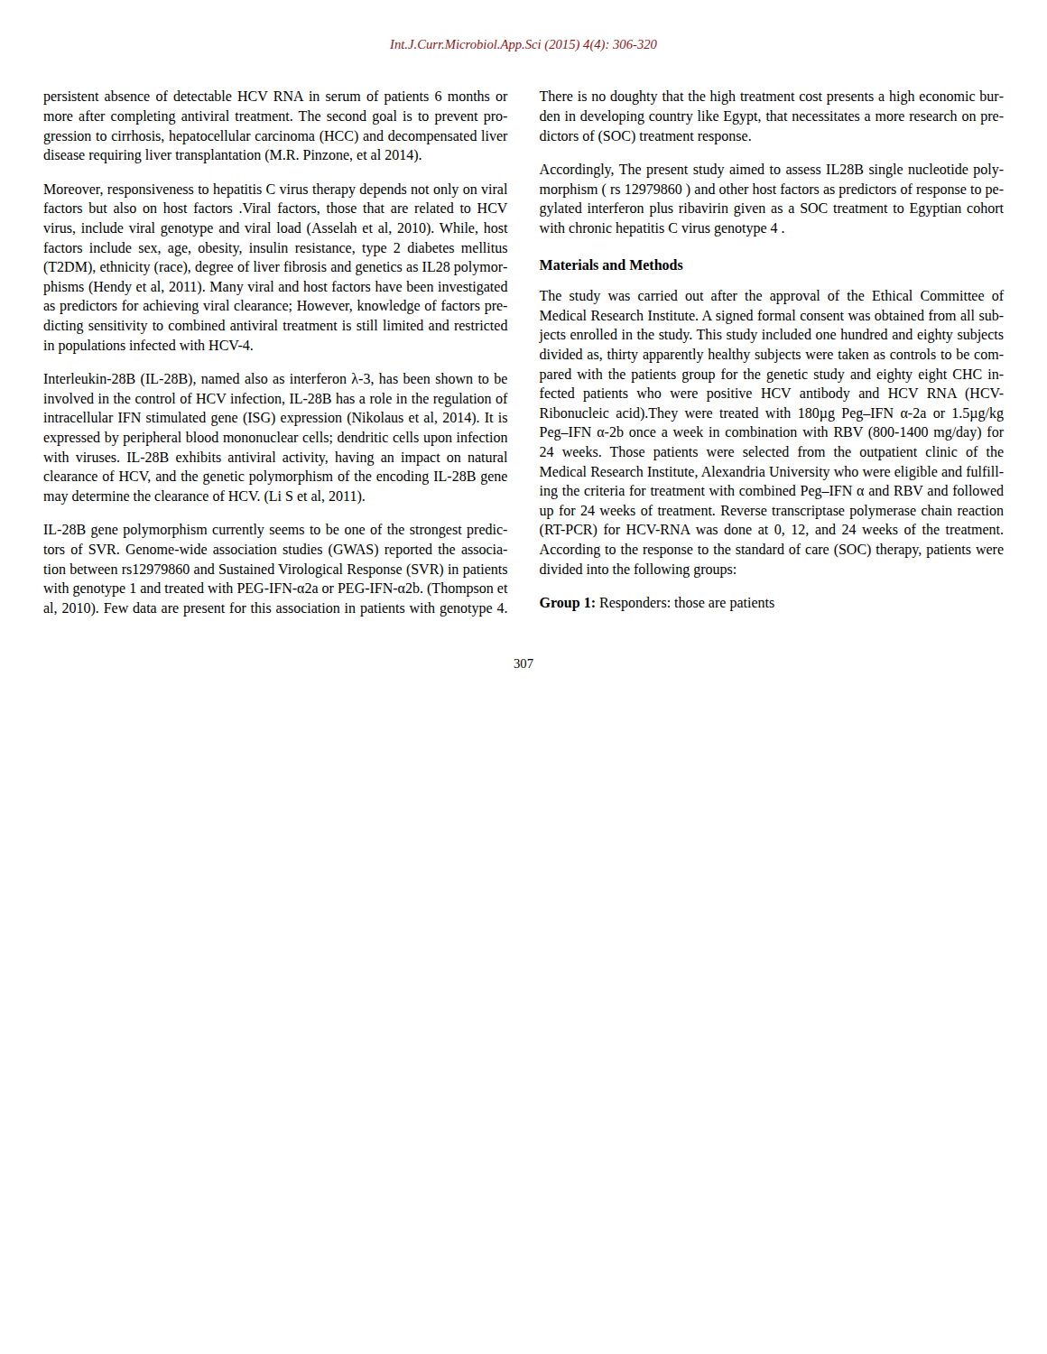Int.J.Curr.Microbiol.App.Sci (2015) 4(4): 306-320
persistent absence of detectable HCV RNA in serum of patients 6 months or more after completing antiviral treatment. The second goal is to prevent progression to cirrhosis, hepatocellular carcinoma (HCC) and decompensated liver disease requiring liver transplantation (M.R. Pinzone, et al 2014).
Moreover, responsiveness to hepatitis C virus therapy depends not only on viral factors but also on host factors .Viral factors, those that are related to HCV virus, include viral genotype and viral load (Asselah et al, 2010). While, host factors include sex, age, obesity, insulin resistance, type 2 diabetes mellitus (T2DM), ethnicity (race), degree of liver fibrosis and genetics as IL28 polymorphisms (Hendy et al, 2011). Many viral and host factors have been investigated as predictors for achieving viral clearance; However, knowledge of factors predicting sensitivity to combined antiviral treatment is still limited and restricted in populations infected with HCV-4.
Interleukin-28B (IL-28B), named also as interferon λ-3, has been shown to be involved in the control of HCV infection, IL-28B has a role in the regulation of intracellular IFN stimulated gene (ISG) expression (Nikolaus et al, 2014). It is expressed by peripheral blood mononuclear cells; dendritic cells upon infection with viruses. IL-28B exhibits antiviral activity, having an impact on natural clearance of HCV, and the genetic polymorphism of the encoding IL-28B gene may determine the clearance of HCV. (Li S et al, 2011).
IL-28B gene polymorphism currently seems to be one of the strongest predictors of SVR. Genome-wide association studies (GWAS) reported the association between rs12979860 and Sustained Virological Response (SVR) in patients with genotype 1 and treated with PEG-IFN-α2a or PEG-IFN-α2b. (Thompson et al, 2010). Few data are present for this association in patients with genotype 4. There is no doughty that the high treatment cost presents a high economic burden in developing country like Egypt, that necessitates a more research on predictors of (SOC) treatment response.
Accordingly, The present study aimed to assess IL28B single nucleotide polymorphism ( rs 12979860 ) and other host factors as predictors of response to pegylated interferon plus ribavirin given as a SOC treatment to Egyptian cohort with chronic hepatitis C virus genotype 4 .
Materials and Methods
The study was carried out after the approval of the Ethical Committee of Medical Research Institute. A signed formal consent was obtained from all subjects enrolled in the study. This study included one hundred and eighty subjects divided as, thirty apparently healthy subjects were taken as controls to be compared with the patients group for the genetic study and eighty eight CHC infected patients who were positive HCV antibody and HCV RNA (HCV-Ribonucleic acid).They were treated with 180µg Peg–IFN α-2a or 1.5µg/kg Peg–IFN α-2b once a week in combination with RBV (800-1400 mg/day) for 24 weeks. Those patients were selected from the outpatient clinic of the Medical Research Institute, Alexandria University who were eligible and fulfilling the criteria for treatment with combined Peg–IFN α and RBV and followed up for 24 weeks of treatment. Reverse transcriptase polymerase chain reaction (RT-PCR) for HCV-RNA was done at 0, 12, and 24 weeks of the treatment. According to the response to the standard of care (SOC) therapy, patients were divided into the following groups:
Group 1: Responders: those are patients
307